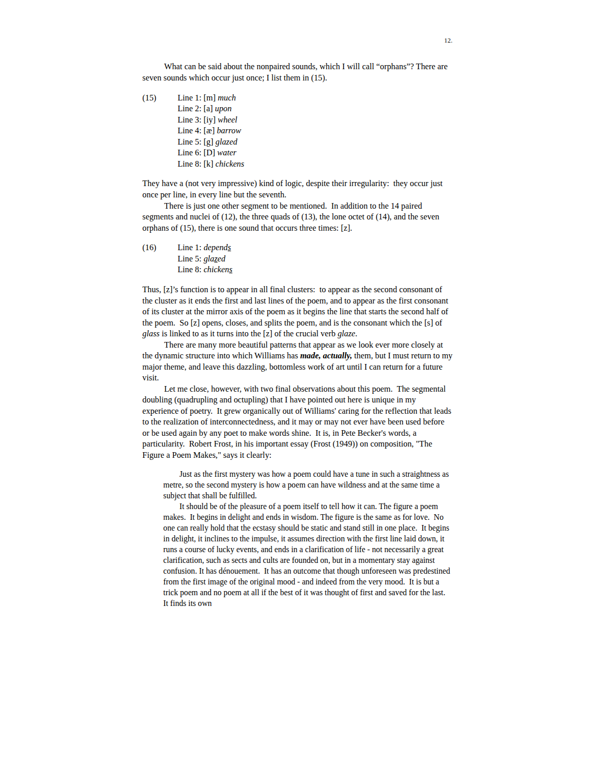12.
What can be said about the nonpaired sounds, which I will call “orphans”? There are seven sounds which occur just once; I list them in (15).
(15)
Line 1: [m] much
Line 2: [a] upon
Line 3: [iy] wheel
Line 4: [æ] barrow
Line 5: [g] glazed
Line 6: [D] water
Line 8: [k] chickens
They have a (not very impressive) kind of logic, despite their irregularity: they occur just once per line, in every line but the seventh.
There is just one other segment to be mentioned. In addition to the 14 paired segments and nuclei of (12), the three quads of (13), the lone octet of (14), and the seven orphans of (15), there is one sound that occurs three times: [z].
(16)
Line 1: depends
Line 5: glazed
Line 8: chickens
Thus, [z]’s function is to appear in all final clusters: to appear as the second consonant of the cluster as it ends the first and last lines of the poem, and to appear as the first consonant of its cluster at the mirror axis of the poem as it begins the line that starts the second half of the poem. So [z] opens, closes, and splits the poem, and is the consonant which the [s] of glass is linked to as it turns into the [z] of the crucial verb glaze.
There are many more beautiful patterns that appear as we look ever more closely at the dynamic structure into which Williams has made, actually, them, but I must return to my major theme, and leave this dazzling, bottomless work of art until I can return for a future visit.
Let me close, however, with two final observations about this poem. The segmental doubling (quadrupling and octupling) that I have pointed out here is unique in my experience of poetry. It grew organically out of Williams' caring for the reflection that leads to the realization of interconnectedness, and it may or may not ever have been used before or be used again by any poet to make words shine. It is, in Pete Becker's words, a particularity. Robert Frost, in his important essay (Frost (1949)) on composition, "The Figure a Poem Makes," says it clearly:
Just as the first mystery was how a poem could have a tune in such a straightness as metre, so the second mystery is how a poem can have wildness and at the same time a subject that shall be fulfilled.
It should be of the pleasure of a poem itself to tell how it can. The figure a poem makes. It begins in delight and ends in wisdom. The figure is the same as for love. No one can really hold that the ecstasy should be static and stand still in one place. It begins in delight, it inclines to the impulse, it assumes direction with the first line laid down, it runs a course of lucky events, and ends in a clarification of life - not necessarily a great clarification, such as sects and cults are founded on, but in a momentary stay against confusion. It has dénouement. It has an outcome that though unforeseen was predestined from the first image of the original mood - and indeed from the very mood. It is but a trick poem and no poem at all if the best of it was thought of first and saved for the last. It finds its own